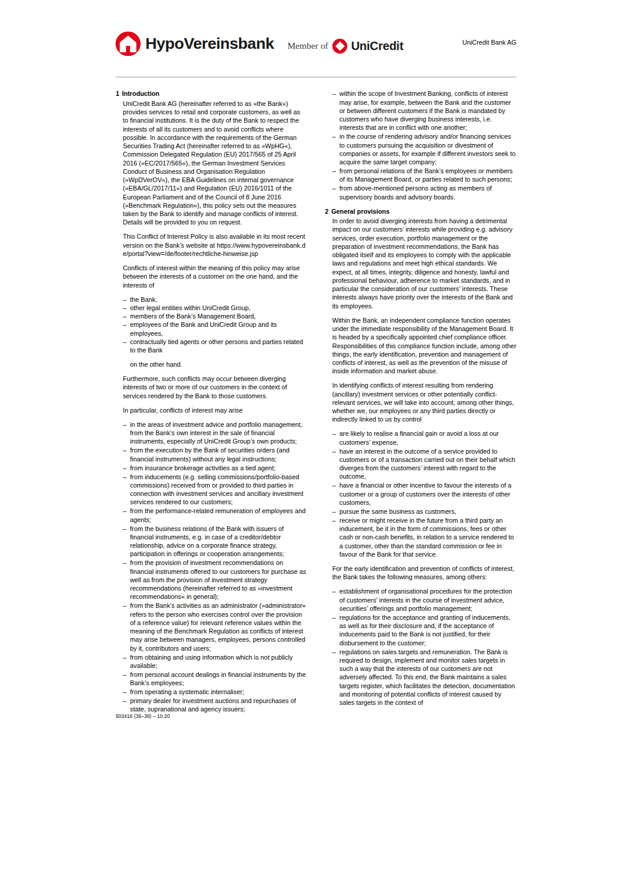HypoVereinsbank
Member of UniCredit
UniCredit Bank AG
1 Introduction
UniCredit Bank AG (hereinafter referred to as »the Bank«) provides services to retail and corporate customers, as well as to financial institutions. It is the duty of the Bank to respect the interests of all its customers and to avoid conflicts where possible. In accordance with the requirements of the German Securities Trading Act (hereinafter referred to as »WpHG«), Commission Delegated Regulation (EU) 2017/565 of 25 April 2016 (»EC/2017/565«), the German Investment Services Conduct of Business and Organisation Regulation (»WpDVerOV«), the EBA Guidelines on internal governance (»EBA/GL/2017/11«) and Regulation (EU) 2016/1011 of the European Parliament and of the Council of 8 June 2016 (»Benchmark Regulation«), this policy sets out the measures taken by the Bank to identify and manage conflicts of interest. Details will be provided to you on request.
This Conflict of Interest Policy is also available in its most recent version on the Bank’s website at https://www.hypovereinsbank.de/portal?view=/de/footer/rechtliche-hinweise.jsp
Conflicts of interest within the meaning of this policy may arise between the interests of a customer on the one hand, and the interests of
the Bank,
other legal entities within UniCredit Group,
members of the Bank’s Management Board,
employees of the Bank and UniCredit Group and its employees,
contractually tied agents or other persons and parties related to the Bank
on the other hand.
Furthermore, such conflicts may occur between diverging interests of two or more of our customers in the context of services rendered by the Bank to those customers.
In particular, conflicts of interest may arise
in the areas of investment advice and portfolio management, from the Bank’s own interest in the sale of financial instruments, especially of UniCredit Group’s own products;
from the execution by the Bank of securities orders (and financial instruments) without any legal instructions;
from insurance brokerage activities as a tied agent;
from inducements (e.g. selling commissions/portfolio-based commissions) received from or provided to third parties in connection with investment services and ancillary investment services rendered to our customers;
from the performance-related remuneration of employees and agents;
from the business relations of the Bank with issuers of financial instruments, e.g. in case of a creditor/debtor relationship, advice on a corporate finance strategy, participation in offerings or cooperation arrangements;
from the provision of investment recommendations on financial instruments offered to our customers for purchase as well as from the provision of investment strategy recommendations (hereinafter referred to as »investment recommendations« in general);
from the Bank’s activities as an administrator (»administrator« refers to the person who exercises control over the provision of a reference value) for relevant reference values within the meaning of the Benchmark Regulation as conflicts of interest may arise between managers, employees, persons controlled by it, contributors and users;
from obtaining and using information which is not publicly available;
from personal account dealings in financial instruments by the Bank’s employees;
from operating a systematic internaliser;
primary dealer for investment auctions and repurchases of state, supranational and agency issuers;
within the scope of Investment Banking, conflicts of interest may arise, for example, between the Bank and the customer or between different customers if the Bank is mandated by customers who have diverging business interests, i.e. interests that are in conflict with one another;
in the course of rendering advisory and/or financing services to customers pursuing the acquisition or divestment of companies or assets, for example if different investors seek to acquire the same target company;
from personal relations of the Bank’s employees or members of its Management Board, or parties related to such persons;
from above-mentioned persons acting as members of supervisory boards and advisory boards.
2 General provisions
In order to avoid diverging interests from having a detrimental impact on our customers’ interests while providing e.g. advisory services, order execution, portfolio management or the preparation of investment recommendations, the Bank has obligated itself and its employees to comply with the applicable laws and regulations and meet high ethical standards. We expect, at all times, integrity, diligence and honesty, lawful and professional behaviour, adherence to market standards, and in particular the consideration of our customers’ interests. These interests always have priority over the interests of the Bank and its employees.
Within the Bank, an independent compliance function operates under the immediate responsibility of the Management Board. It is headed by a specifically appointed chief compliance officer. Responsibilities of this compliance function include, among other things, the early identification, prevention and management of conflicts of interest, as well as the prevention of the misuse of inside information and market abuse.
In identifying conflicts of interest resulting from rendering (ancillary) investment services or other potentially conflict-relevant services, we will take into account, among other things, whether we, our employees or any third parties directly or indirectly linked to us by control
are likely to realise a financial gain or avoid a loss at our customers’ expense,
have an interest in the outcome of a service provided to customers or of a transaction carried out on their behalf which diverges from the customers’ interest with regard to the outcome,
have a financial or other incentive to favour the interests of a customer or a group of customers over the interests of other customers,
pursue the same business as customers,
receive or might receive in the future from a third party an inducement, be it in the form of commissions, fees or other cash or non-cash benefits, in relation to a service rendered to a customer, other than the standard commission or fee in favour of the Bank for that service.
For the early identification and prevention of conflicts of interest, the Bank takes the following measures, among others:
establishment of organisational procedures for the protection of customers’ interests in the course of investment advice, securities’ offerings and portfolio management;
regulations for the acceptance and granting of inducements, as well as for their disclosure and, if the acceptance of inducements paid to the Bank is not justified, for their disbursement to the customer;
regulations on sales targets and remuneration. The Bank is required to design, implement and monitor sales targets in such a way that the interests of our customers are not adversely affected. To this end, the Bank maintains a sales targets register, which facilitates the detection, documentation and monitoring of potential conflicts of interest caused by sales targets in the context of
503416 (36–38) – 10.20